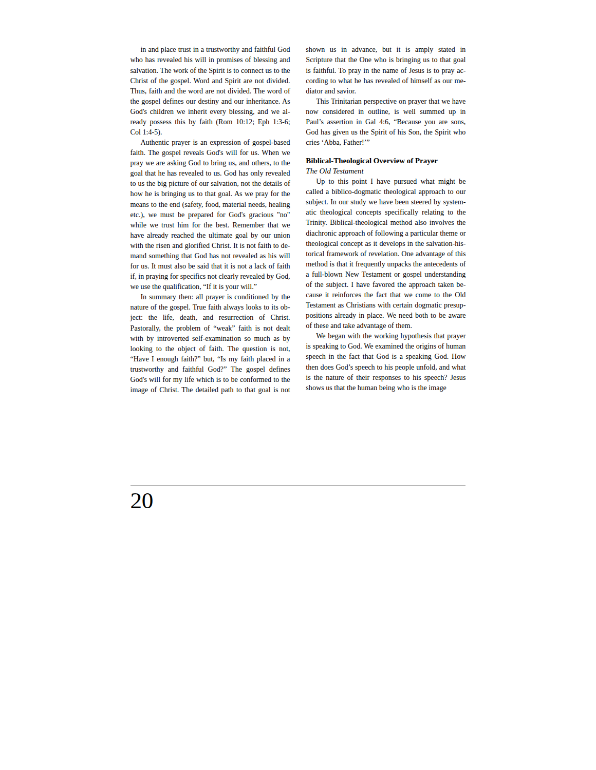in and place trust in a trustworthy and faithful God who has revealed his will in promises of blessing and salvation. The work of the Spirit is to connect us to the Christ of the gospel. Word and Spirit are not divided. Thus, faith and the word are not divided. The word of the gospel defines our destiny and our inheritance. As God's children we inherit every blessing, and we already possess this by faith (Rom 10:12; Eph 1:3-6; Col 1:4-5).
Authentic prayer is an expression of gospel-based faith. The gospel reveals God's will for us. When we pray we are asking God to bring us, and others, to the goal that he has revealed to us. God has only revealed to us the big picture of our salvation, not the details of how he is bringing us to that goal. As we pray for the means to the end (safety, food, material needs, healing etc.), we must be prepared for God's gracious "no" while we trust him for the best. Remember that we have already reached the ultimate goal by our union with the risen and glorified Christ. It is not faith to demand something that God has not revealed as his will for us. It must also be said that it is not a lack of faith if, in praying for specifics not clearly revealed by God, we use the qualification, “If it is your will.”
In summary then: all prayer is conditioned by the nature of the gospel. True faith always looks to its object: the life, death, and resurrection of Christ. Pastorally, the problem of “weak” faith is not dealt with by introverted self-examination so much as by looking to the object of faith. The question is not, “Have I enough faith?” but, “Is my faith placed in a trustworthy and faithful God?” The gospel defines God's will for my life which is to be conformed to the image of Christ. The detailed path to that goal is not shown us in advance, but it is amply stated in Scripture that the One who is bringing us to that goal is faithful. To pray in the name of Jesus is to pray according to what he has revealed of himself as our mediator and savior.
This Trinitarian perspective on prayer that we have now considered in outline, is well summed up in Paul’s assertion in Gal 4:6, “Because you are sons, God has given us the Spirit of his Son, the Spirit who cries ‘Abba, Father!’”
Biblical-Theological Overview of Prayer
The Old Testament
Up to this point I have pursued what might be called a biblico-dogmatic theological approach to our subject. In our study we have been steered by systematic theological concepts specifically relating to the Trinity. Biblical-theological method also involves the diachronic approach of following a particular theme or theological concept as it develops in the salvation-historical framework of revelation. One advantage of this method is that it frequently unpacks the antecedents of a full-blown New Testament or gospel understanding of the subject. I have favored the approach taken because it reinforces the fact that we come to the Old Testament as Christians with certain dogmatic presuppositions already in place. We need both to be aware of these and take advantage of them.
We began with the working hypothesis that prayer is speaking to God. We examined the origins of human speech in the fact that God is a speaking God. How then does God’s speech to his people unfold, and what is the nature of their responses to his speech? Jesus shows us that the human being who is the image
20